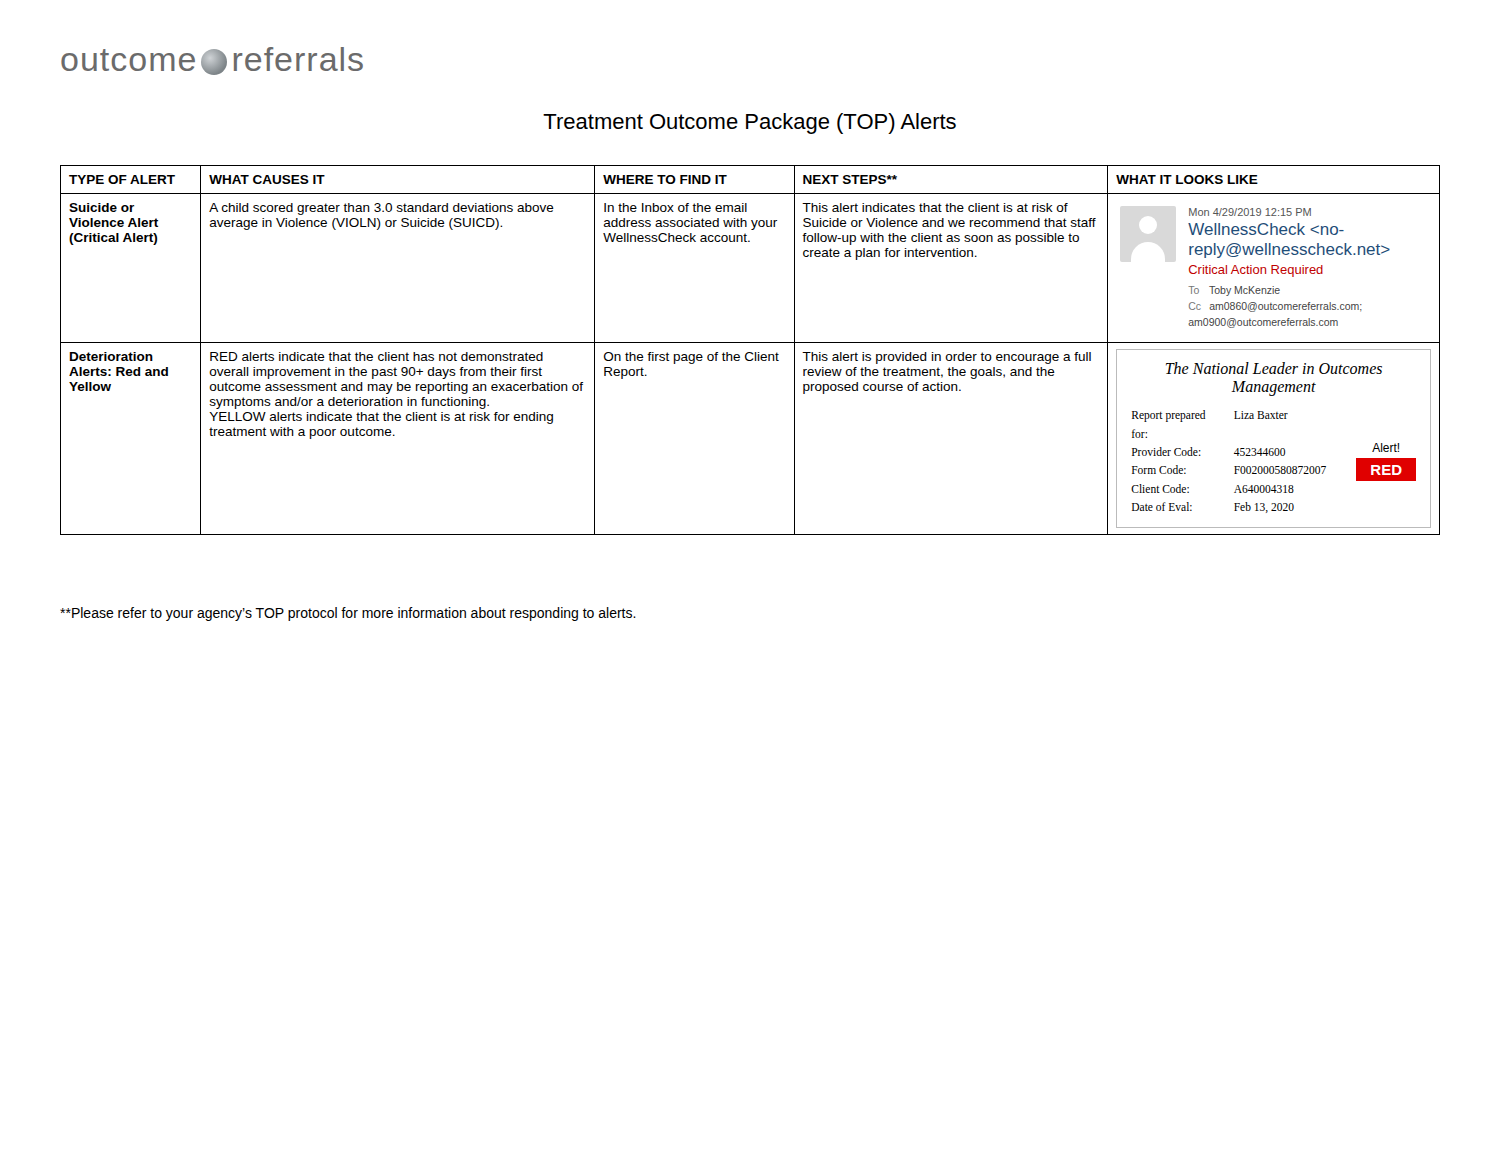outcome referrals
Treatment Outcome Package (TOP) Alerts
| TYPE OF ALERT | WHAT CAUSES IT | WHERE TO FIND IT | NEXT STEPS** | WHAT IT LOOKS LIKE |
| --- | --- | --- | --- | --- |
| Suicide or Violence Alert (Critical Alert) | A child scored greater than 3.0 standard deviations above average in Violence (VIOLN) or Suicide (SUICD). | In the Inbox of the email address associated with your WellnessCheck account. | This alert indicates that the client is at risk of Suicide or Violence and we recommend that staff follow-up with the client as soon as possible to create a plan for intervention. | Mon 4/29/2019 12:15 PM WellnessCheck <no-reply@wellnesscheck.net> Critical Action Required To Toby McKenzie Cc am0860@outcomereferrals.com; am0900@outcomereferrals.com |
| Deterioration Alerts: Red and Yellow | RED alerts indicate that the client has not demonstrated overall improvement in the past 90+ days from their first outcome assessment and may be reporting an exacerbation of symptoms and/or a deterioration in functioning. YELLOW alerts indicate that the client is at risk for ending treatment with a poor outcome. | On the first page of the Client Report. | This alert is provided in order to encourage a full review of the treatment, the goals, and the proposed course of action. | The National Leader in Outcomes Management / Report prepared for: / Liza Baxter / / Provider Code: / 452344600 / / Form Code: / F002000580872007 / / Client Code: / A640004318 / / Date of Eval: / Feb 13, 2020 / Alert! RED |
**Please refer to your agency’s TOP protocol for more information about responding to alerts.